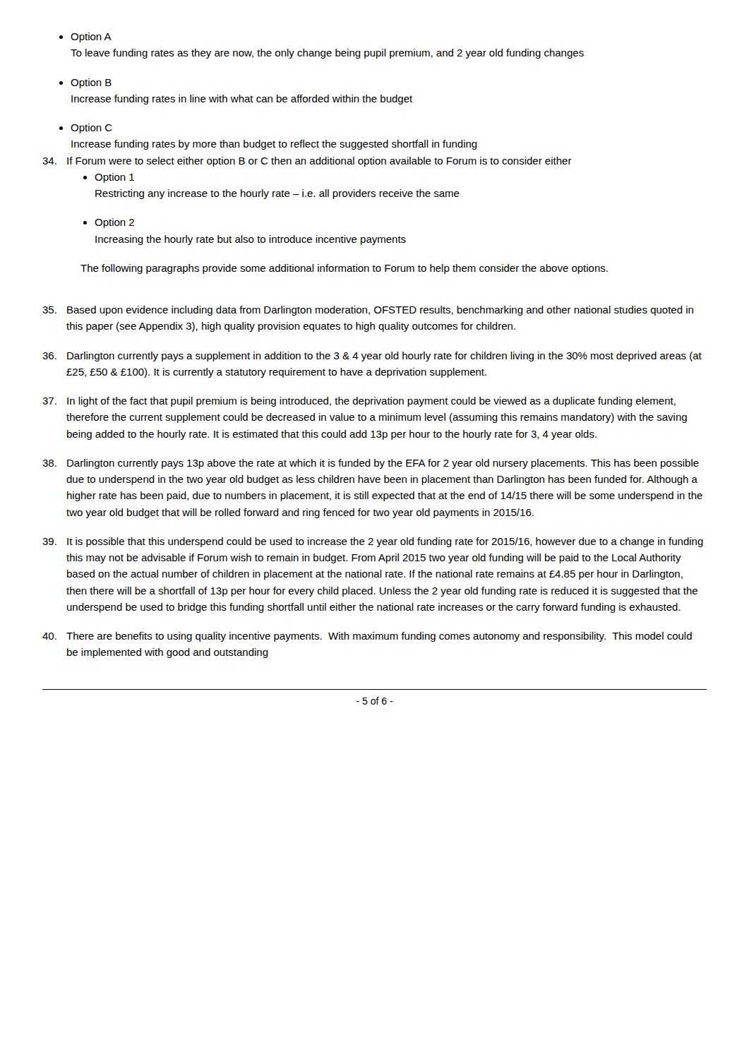Option A To leave funding rates as they are now, the only change being pupil premium, and 2 year old funding changes
Option B Increase funding rates in line with what can be afforded within the budget
Option C Increase funding rates by more than budget to reflect the suggested shortfall in funding
34. If Forum were to select either option B or C then an additional option available to Forum is to consider either
Option 1 Restricting any increase to the hourly rate – i.e. all providers receive the same
Option 2 Increasing the hourly rate but also to introduce incentive payments
The following paragraphs provide some additional information to Forum to help them consider the above options.
35. Based upon evidence including data from Darlington moderation, OFSTED results, benchmarking and other national studies quoted in this paper (see Appendix 3), high quality provision equates to high quality outcomes for children.
36. Darlington currently pays a supplement in addition to the 3 & 4 year old hourly rate for children living in the 30% most deprived areas (at £25, £50 & £100). It is currently a statutory requirement to have a deprivation supplement.
37. In light of the fact that pupil premium is being introduced, the deprivation payment could be viewed as a duplicate funding element, therefore the current supplement could be decreased in value to a minimum level (assuming this remains mandatory) with the saving being added to the hourly rate. It is estimated that this could add 13p per hour to the hourly rate for 3, 4 year olds.
38. Darlington currently pays 13p above the rate at which it is funded by the EFA for 2 year old nursery placements. This has been possible due to underspend in the two year old budget as less children have been in placement than Darlington has been funded for. Although a higher rate has been paid, due to numbers in placement, it is still expected that at the end of 14/15 there will be some underspend in the two year old budget that will be rolled forward and ring fenced for two year old payments in 2015/16.
39. It is possible that this underspend could be used to increase the 2 year old funding rate for 2015/16, however due to a change in funding this may not be advisable if Forum wish to remain in budget. From April 2015 two year old funding will be paid to the Local Authority based on the actual number of children in placement at the national rate. If the national rate remains at £4.85 per hour in Darlington, then there will be a shortfall of 13p per hour for every child placed. Unless the 2 year old funding rate is reduced it is suggested that the underspend be used to bridge this funding shortfall until either the national rate increases or the carry forward funding is exhausted.
40. There are benefits to using quality incentive payments. With maximum funding comes autonomy and responsibility. This model could be implemented with good and outstanding
- 5 of 6 -